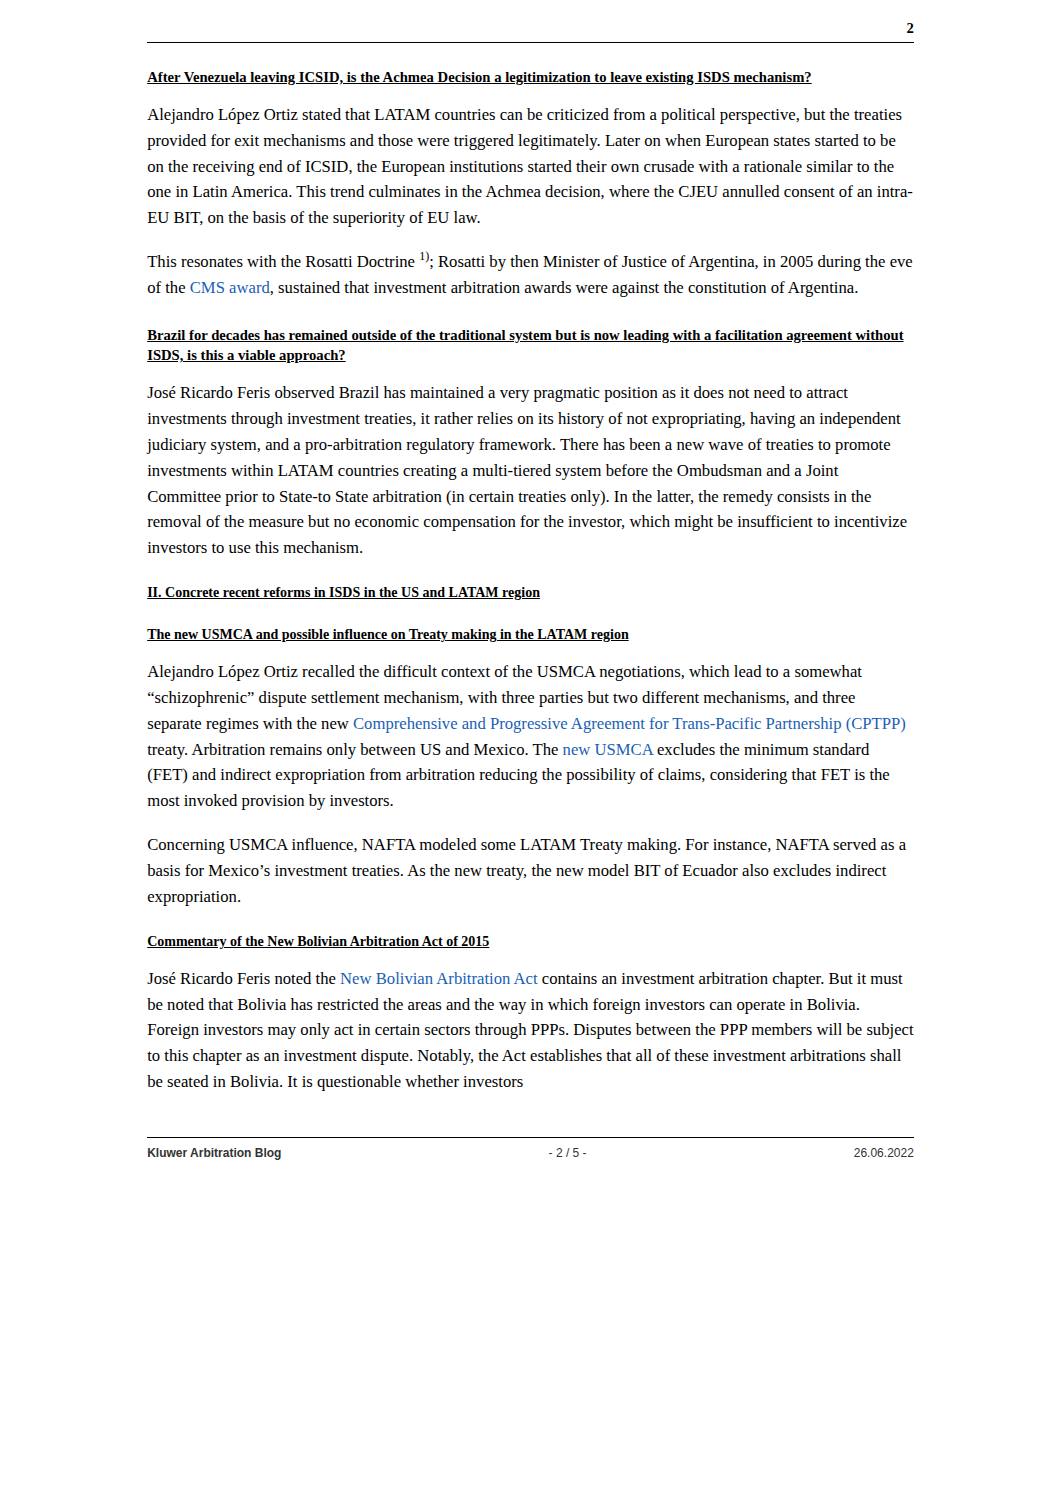2
After Venezuela leaving ICSID, is the Achmea Decision a legitimization to leave existing ISDS mechanism?
Alejandro López Ortiz stated that LATAM countries can be criticized from a political perspective, but the treaties provided for exit mechanisms and those were triggered legitimately. Later on when European states started to be on the receiving end of ICSID, the European institutions started their own crusade with a rationale similar to the one in Latin America. This trend culminates in the Achmea decision, where the CJEU annulled consent of an intra-EU BIT, on the basis of the superiority of EU law.
This resonates with the Rosatti Doctrine 1); Rosatti by then Minister of Justice of Argentina, in 2005 during the eve of the CMS award, sustained that investment arbitration awards were against the constitution of Argentina.
Brazil for decades has remained outside of the traditional system but is now leading with a facilitation agreement without ISDS, is this a viable approach?
José Ricardo Feris observed Brazil has maintained a very pragmatic position as it does not need to attract investments through investment treaties, it rather relies on its history of not expropriating, having an independent judiciary system, and a pro-arbitration regulatory framework. There has been a new wave of treaties to promote investments within LATAM countries creating a multi-tiered system before the Ombudsman and a Joint Committee prior to State-to State arbitration (in certain treaties only). In the latter, the remedy consists in the removal of the measure but no economic compensation for the investor, which might be insufficient to incentivize investors to use this mechanism.
II. Concrete recent reforms in ISDS in the US and LATAM region
The new USMCA and possible influence on Treaty making in the LATAM region
Alejandro López Ortiz recalled the difficult context of the USMCA negotiations, which lead to a somewhat “schizophrenic” dispute settlement mechanism, with three parties but two different mechanisms, and three separate regimes with the new Comprehensive and Progressive Agreement for Trans-Pacific Partnership (CPTPP) treaty. Arbitration remains only between US and Mexico. The new USMCA excludes the minimum standard (FET) and indirect expropriation from arbitration reducing the possibility of claims, considering that FET is the most invoked provision by investors.
Concerning USMCA influence, NAFTA modeled some LATAM Treaty making. For instance, NAFTA served as a basis for Mexico’s investment treaties. As the new treaty, the new model BIT of Ecuador also excludes indirect expropriation.
Commentary of the New Bolivian Arbitration Act of 2015
José Ricardo Feris noted the New Bolivian Arbitration Act contains an investment arbitration chapter. But it must be noted that Bolivia has restricted the areas and the way in which foreign investors can operate in Bolivia. Foreign investors may only act in certain sectors through PPPs. Disputes between the PPP members will be subject to this chapter as an investment dispute. Notably, the Act establishes that all of these investment arbitrations shall be seated in Bolivia. It is questionable whether investors
Kluwer Arbitration Blog - 2 / 5 - 26.06.2022